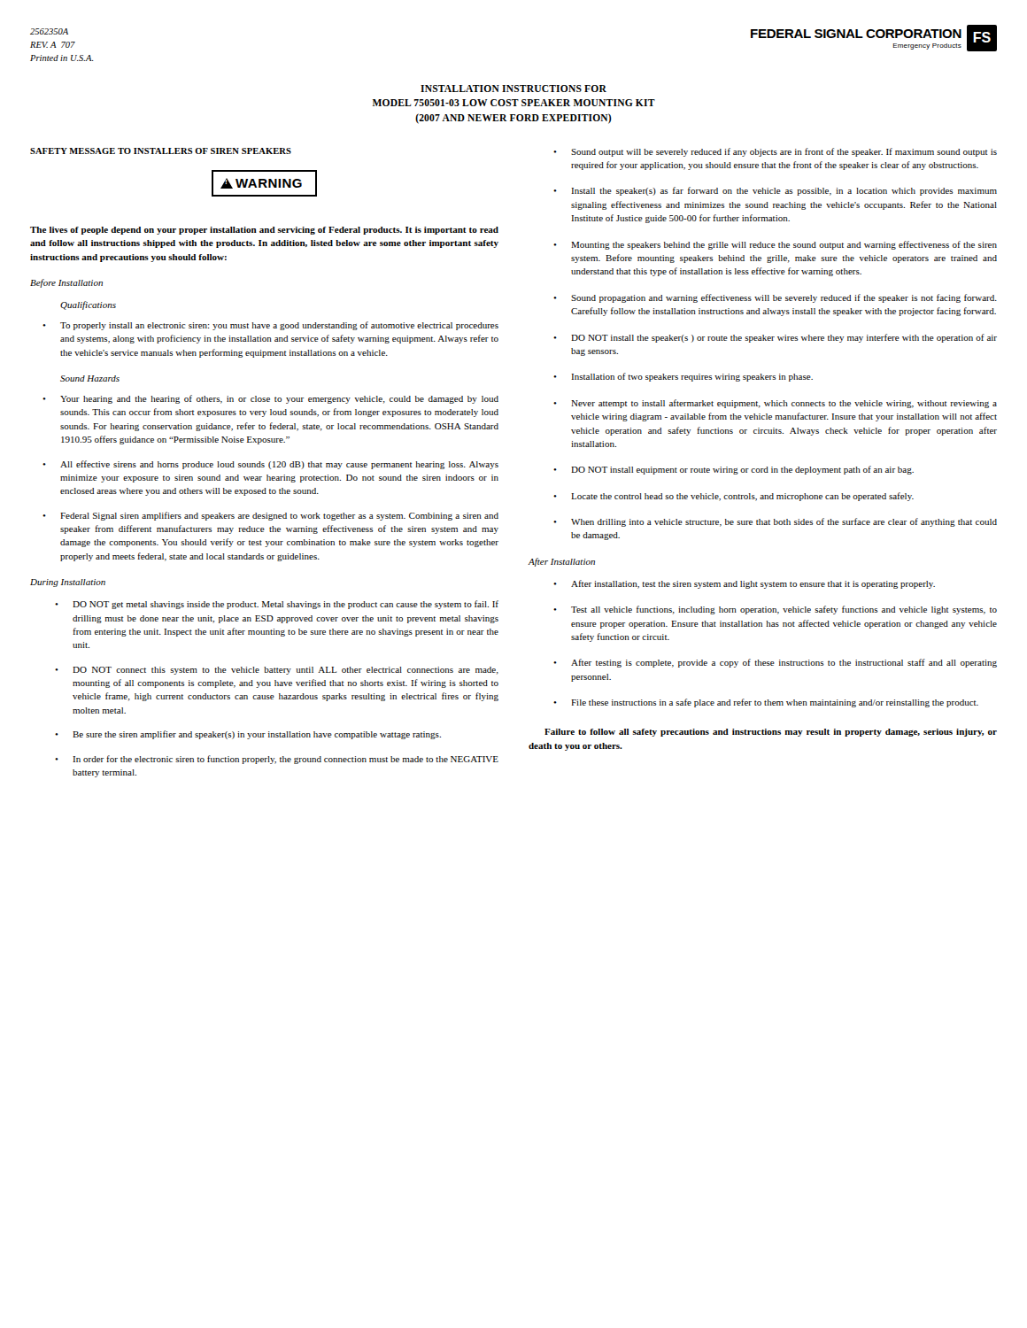2562350A
REV. A 707
Printed in U.S.A.
FEDERAL SIGNAL CORPORATION
Emergency Products
FS
INSTALLATION INSTRUCTIONS FOR
MODEL 750501-03 LOW COST SPEAKER MOUNTING KIT
(2007 AND NEWER FORD EXPEDITION)
SAFETY MESSAGE TO INSTALLERS OF SIREN SPEAKERS
WARNING
The lives of people depend on your proper installation and servicing of Federal products. It is important to read and follow all instructions shipped with the products. In addition, listed below are some other important safety instructions and precautions you should follow:
Before Installation
Qualifications
To properly install an electronic siren: you must have a good understanding of automotive electrical procedures and systems, along with proficiency in the installation and service of safety warning equipment. Always refer to the vehicle's service manuals when performing equipment installations on a vehicle.
Sound Hazards
Your hearing and the hearing of others, in or close to your emergency vehicle, could be damaged by loud sounds. This can occur from short exposures to very loud sounds, or from longer exposures to moderately loud sounds. For hearing conservation guidance, refer to federal, state, or local recommendations. OSHA Standard 1910.95 offers guidance on “Permissible Noise Exposure.”
All effective sirens and horns produce loud sounds (120 dB) that may cause permanent hearing loss. Always minimize your exposure to siren sound and wear hearing protection. Do not sound the siren indoors or in enclosed areas where you and others will be exposed to the sound.
Federal Signal siren amplifiers and speakers are designed to work together as a system. Combining a siren and speaker from different manufacturers may reduce the warning effectiveness of the siren system and may damage the components. You should verify or test your combination to make sure the system works together properly and meets federal, state and local standards or guidelines.
During Installation
DO NOT get metal shavings inside the product. Metal shavings in the product can cause the system to fail. If drilling must be done near the unit, place an ESD approved cover over the unit to prevent metal shavings from entering the unit. Inspect the unit after mounting to be sure there are no shavings present in or near the unit.
DO NOT connect this system to the vehicle battery until ALL other electrical connections are made, mounting of all components is complete, and you have verified that no shorts exist. If wiring is shorted to vehicle frame, high current conductors can cause hazardous sparks resulting in electrical fires or flying molten metal.
Be sure the siren amplifier and speaker(s) in your installation have compatible wattage ratings.
In order for the electronic siren to function properly, the ground connection must be made to the NEGATIVE battery terminal.
Sound output will be severely reduced if any objects are in front of the speaker. If maximum sound output is required for your application, you should ensure that the front of the speaker is clear of any obstructions.
Install the speaker(s) as far forward on the vehicle as possible, in a location which provides maximum signaling effectiveness and minimizes the sound reaching the vehicle's occupants. Refer to the National Institute of Justice guide 500-00 for further information.
Mounting the speakers behind the grille will reduce the sound output and warning effectiveness of the siren system. Before mounting speakers behind the grille, make sure the vehicle operators are trained and understand that this type of installation is less effective for warning others.
Sound propagation and warning effectiveness will be severely reduced if the speaker is not facing forward. Carefully follow the installation instructions and always install the speaker with the projector facing forward.
DO NOT install the speaker(s ) or route the speaker wires where they may interfere with the operation of air bag sensors.
Installation of two speakers requires wiring speakers in phase.
Never attempt to install aftermarket equipment, which connects to the vehicle wiring, without reviewing a vehicle wiring diagram - available from the vehicle manufacturer. Insure that your installation will not affect vehicle operation and safety functions or circuits. Always check vehicle for proper operation after installation.
DO NOT install equipment or route wiring or cord in the deployment path of an air bag.
Locate the control head so the vehicle, controls, and microphone can be operated safely.
When drilling into a vehicle structure, be sure that both sides of the surface are clear of anything that could be damaged.
After Installation
After installation, test the siren system and light system to ensure that it is operating properly.
Test all vehicle functions, including horn operation, vehicle safety functions and vehicle light systems, to ensure proper operation. Ensure that installation has not affected vehicle operation or changed any vehicle safety function or circuit.
After testing is complete, provide a copy of these instructions to the instructional staff and all operating personnel.
File these instructions in a safe place and refer to them when maintaining and/or reinstalling the product.
Failure to follow all safety precautions and instructions may result in property damage, serious injury, or death to you or others.